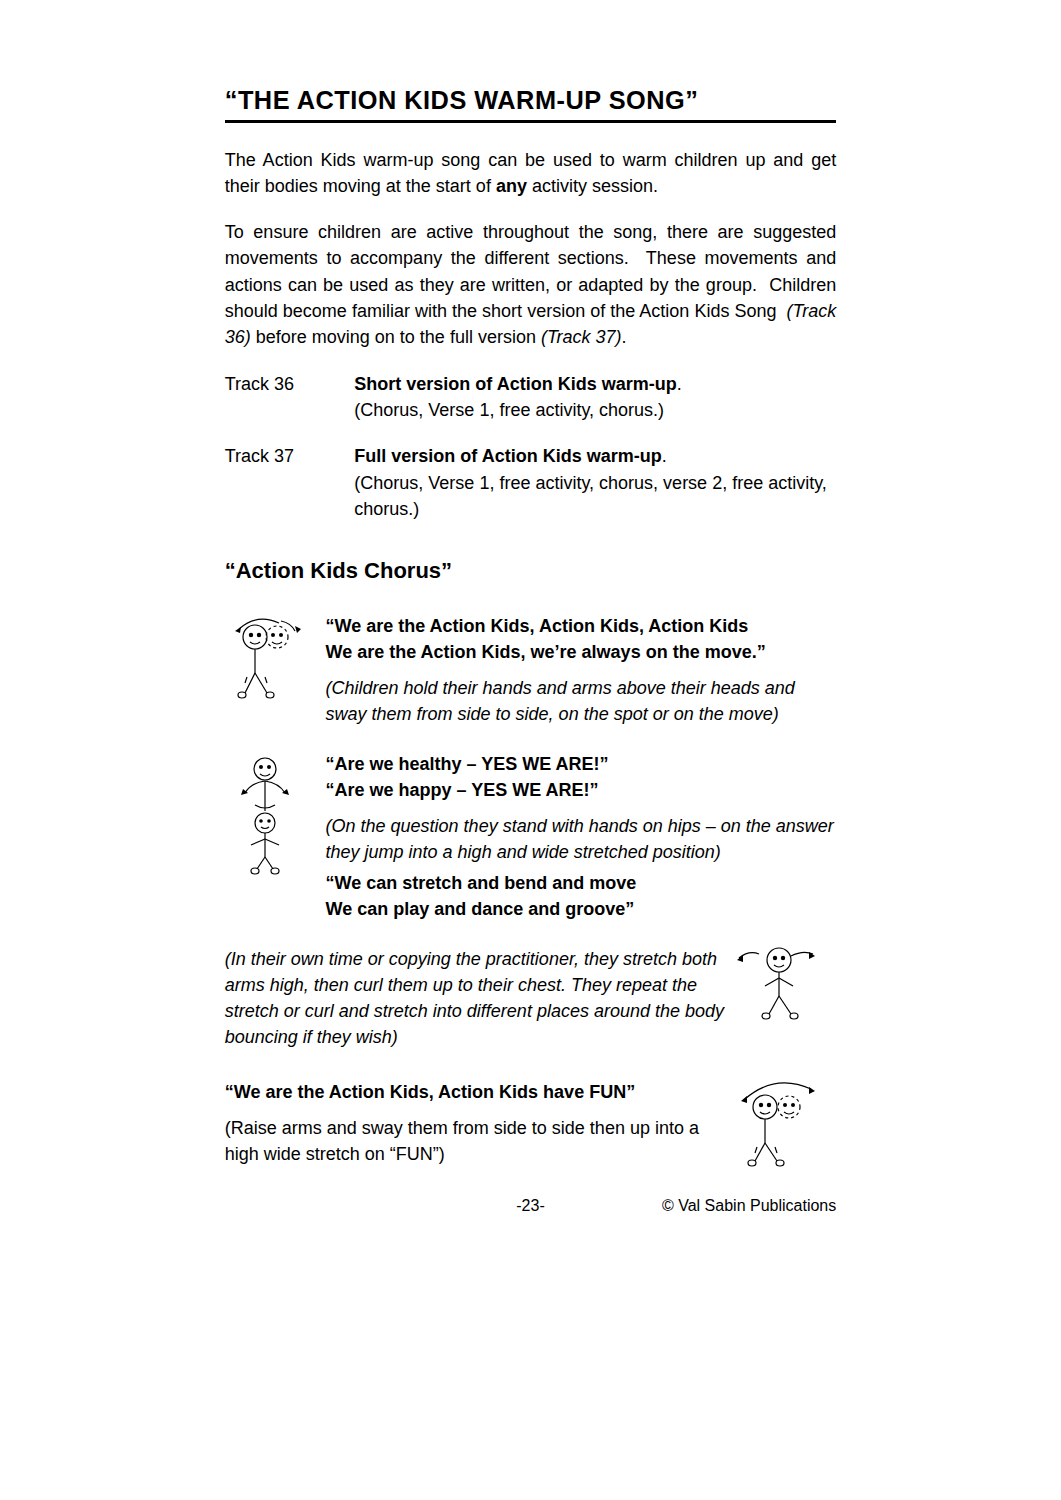“THE ACTION KIDS WARM-UP SONG”
The Action Kids warm-up song can be used to warm children up and get their bodies moving at the start of any activity session.
To ensure children are active throughout the song, there are suggested movements to accompany the different sections. These movements and actions can be used as they are written, or adapted by the group. Children should become familiar with the short version of the Action Kids Song (Track 36) before moving on to the full version (Track 37).
Track 36
Short version of Action Kids warm-up.
(Chorus, Verse 1, free activity, chorus.)
Track 37
Full version of Action Kids warm-up.
(Chorus, Verse 1, free activity, chorus, verse 2, free activity, chorus.)
“Action Kids Chorus”
“We are the Action Kids, Action Kids, Action Kids
We are the Action Kids, we’re always on the move.”
(Children hold their hands and arms above their heads and sway them from side to side, on the spot or on the move)
“Are we healthy – YES WE ARE!”
“Are we happy – YES WE ARE!”
(On the question they stand with hands on hips – on the answer they jump into a high and wide stretched position)
“We can stretch and bend and move
We can play and dance and groove”
(In their own time or copying the practitioner, they stretch both arms high, then curl them up to their chest. They repeat the stretch or curl and stretch into different places around the body bouncing if they wish)
“We are the Action Kids, Action Kids have FUN”
(Raise arms and sway them from side to side then up into a high wide stretch on “FUN”)
-23- © Val Sabin Publications